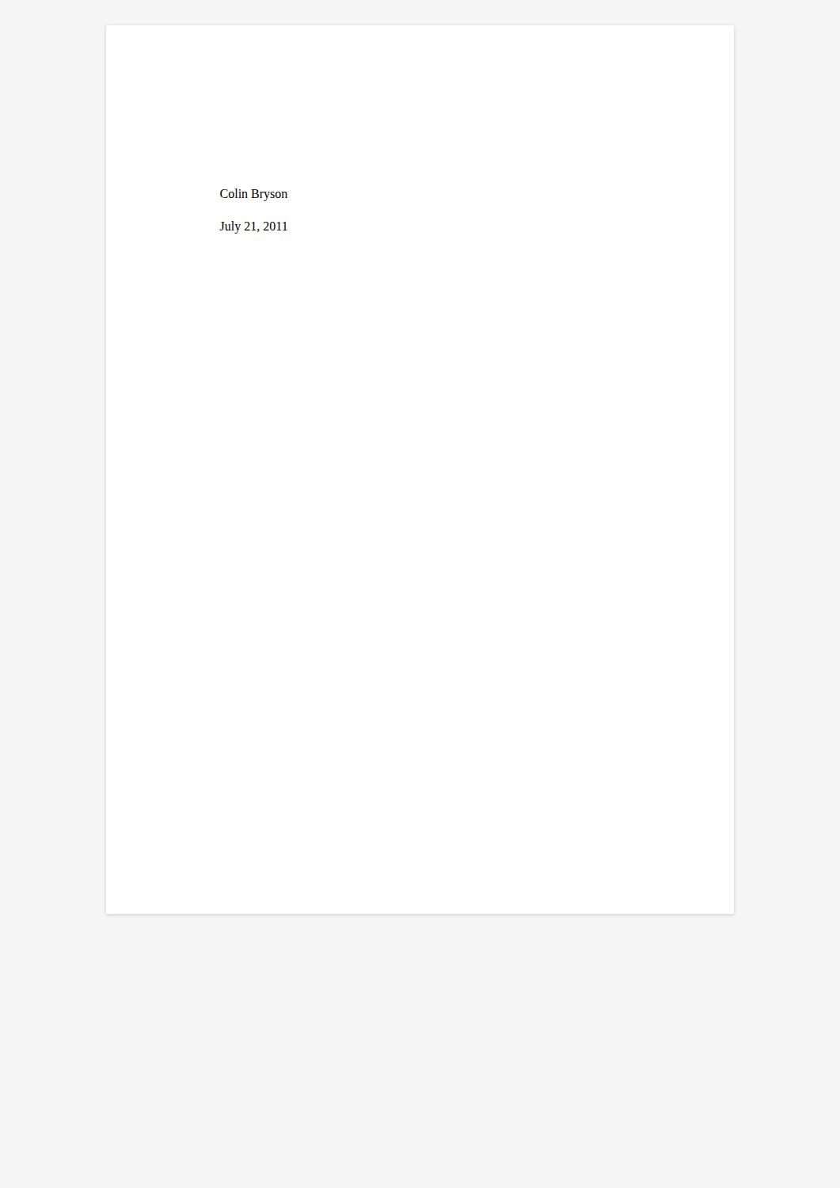Colin Bryson
July 21, 2011